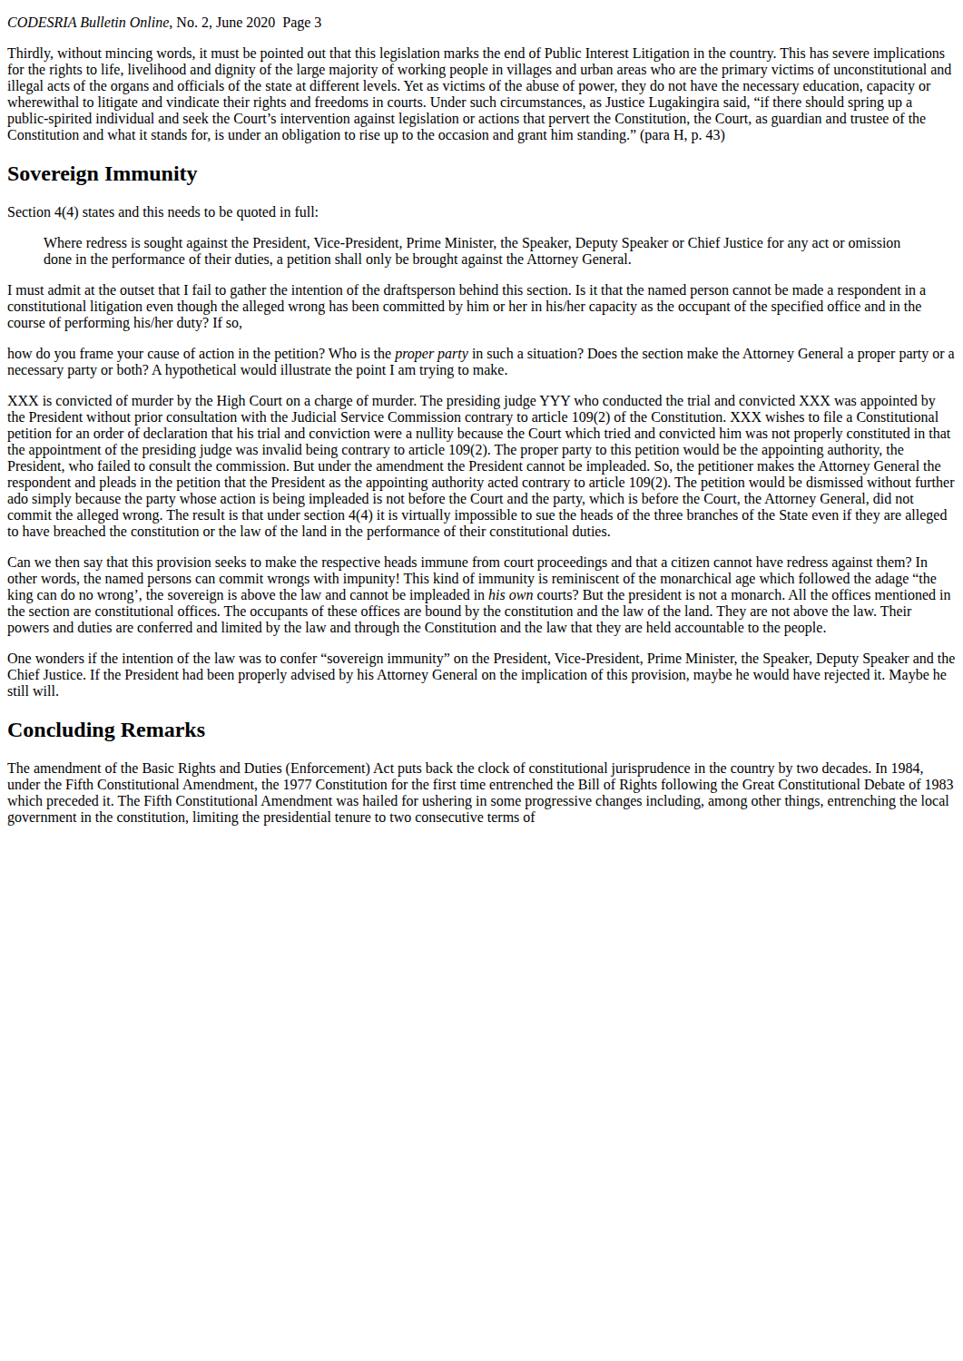CODESRIA Bulletin Online, No. 2, June 2020 Page 3
Thirdly, without mincing words, it must be pointed out that this legislation marks the end of Public Interest Litigation in the country. This has severe implications for the rights to life, livelihood and dignity of the large majority of working people in villages and urban areas who are the primary victims of unconstitutional and illegal acts of the organs and officials of the state at different levels. Yet as victims of the abuse of power, they do not have the necessary education, capacity or wherewithal to litigate and vindicate their rights and freedoms in courts. Under such circumstances, as Justice Lugakingira said, “if there should spring up a public-spirited individual and seek the Court’s intervention against legislation or actions that pervert the Constitution, the Court, as guardian and trustee of the Constitution and what it stands for, is under an obligation to rise up to the occasion and grant him standing.” (para H, p. 43)
Sovereign Immunity
Section 4(4) states and this needs to be quoted in full:
Where redress is sought against the President, Vice-President, Prime Minister, the Speaker, Deputy Speaker or Chief Justice for any act or omission done in the performance of their duties, a petition shall only be brought against the Attorney General.
I must admit at the outset that I fail to gather the intention of the draftsperson behind this section. Is it that the named person cannot be made a respondent in a constitutional litigation even though the alleged wrong has been committed by him or her in his/her capacity as the occupant of the specified office and in the course of performing his/her duty? If so,
how do you frame your cause of action in the petition? Who is the proper party in such a situation? Does the section make the Attorney General a proper party or a necessary party or both? A hypothetical would illustrate the point I am trying to make.
XXX is convicted of murder by the High Court on a charge of murder. The presiding judge YYY who conducted the trial and convicted XXX was appointed by the President without prior consultation with the Judicial Service Commission contrary to article 109(2) of the Constitution. XXX wishes to file a Constitutional petition for an order of declaration that his trial and conviction were a nullity because the Court which tried and convicted him was not properly constituted in that the appointment of the presiding judge was invalid being contrary to article 109(2). The proper party to this petition would be the appointing authority, the President, who failed to consult the commission. But under the amendment the President cannot be impleaded. So, the petitioner makes the Attorney General the respondent and pleads in the petition that the President as the appointing authority acted contrary to article 109(2). The petition would be dismissed without further ado simply because the party whose action is being impleaded is not before the Court and the party, which is before the Court, the Attorney General, did not commit the alleged wrong. The result is that under section 4(4) it is virtually impossible to sue the heads of the three branches of the State even if they are alleged to have breached the constitution or the law of the land in the performance of their constitutional duties.
Can we then say that this provision seeks to make the respective heads immune from court proceedings and that a citizen cannot have redress against them? In other words, the named persons can commit wrongs with impunity! This kind of immunity is reminiscent of the monarchical age which followed the adage “the king can do no wrong’, the sovereign is above the law and cannot be impleaded in his own courts? But the president is not a monarch. All the offices mentioned in the section are constitutional offices. The occupants of these offices are bound by the constitution and the law of the land. They are not above the law. Their powers and duties are conferred and limited by the law and through the Constitution and the law that they are held accountable to the people.
One wonders if the intention of the law was to confer “sovereign immunity” on the President, Vice-President, Prime Minister, the Speaker, Deputy Speaker and the Chief Justice. If the President had been properly advised by his Attorney General on the implication of this provision, maybe he would have rejected it. Maybe he still will.
Concluding Remarks
The amendment of the Basic Rights and Duties (Enforcement) Act puts back the clock of constitutional jurisprudence in the country by two decades. In 1984, under the Fifth Constitutional Amendment, the 1977 Constitution for the first time entrenched the Bill of Rights following the Great Constitutional Debate of 1983 which preceded it. The Fifth Constitutional Amendment was hailed for ushering in some progressive changes including, among other things, entrenching the local government in the constitution, limiting the presidential tenure to two consecutive terms of